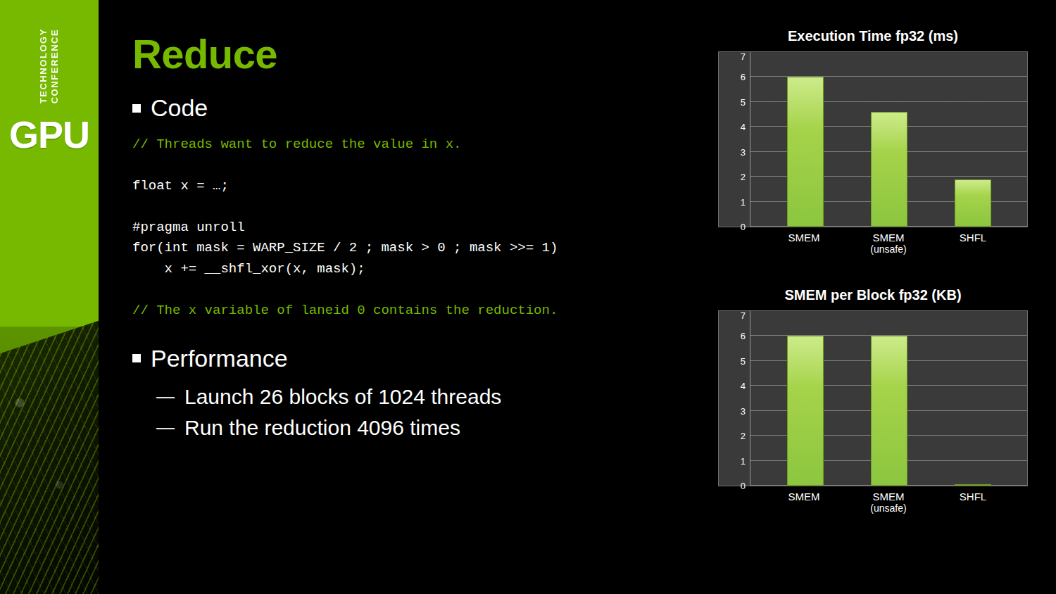Technology
Conference
GPU
Reduce
Code
// Threads want to reduce the value in x.

float x = …;

#pragma unroll
for(int mask = WARP_SIZE / 2 ; mask > 0 ; mask >>= 1)
    x += __shfl_xor(x, mask);

// The x variable of laneid 0 contains the reduction.
Performance
Launch 26 blocks of 1024 threads
Run the reduction 4096 times
Execution Time fp32 (ms)
0 1 2 3 4 5 6 7
SMEM
SMEM(unsafe)
SHFL
SMEM per Block fp32 (KB)
0 1 2 3 4 5 6 7
SMEM
SMEM(unsafe)
SHFL